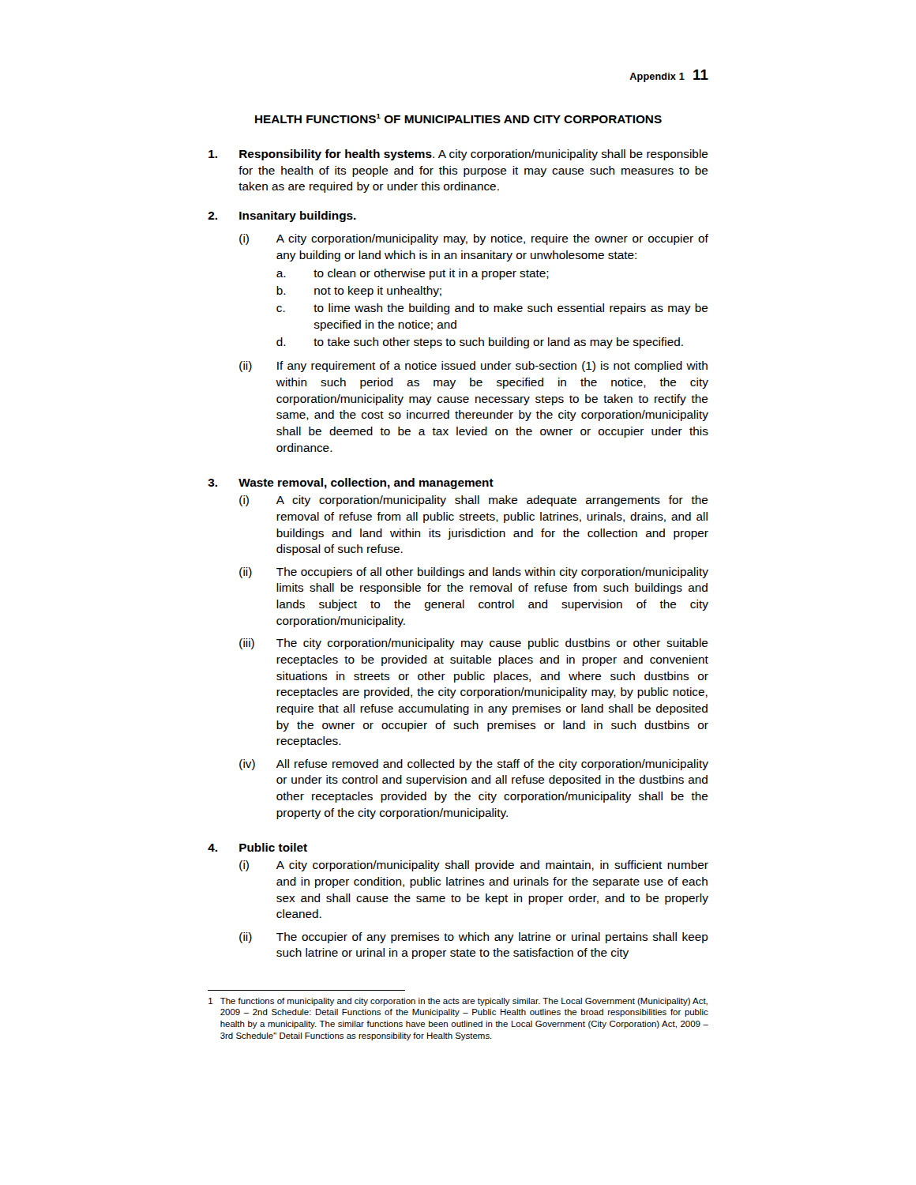Appendix 111
HEALTH FUNCTIONS1 OF MUNICIPALITIES AND CITY CORPORATIONS
1.
Responsibility for health systems. A city corporation/municipality shall be responsible for the health of its people and for this purpose it may cause such measures to be taken as are required by or under this ordinance.
2.
Insanitary buildings.
(i) A city corporation/municipality may, by notice, require the owner or occupier of any building or land which is in an insanitary or unwholesome state:
a. to clean or otherwise put it in a proper state;
b. not to keep it unhealthy;
c. to lime wash the building and to make such essential repairs as may be specified in the notice; and
d. to take such other steps to such building or land as may be specified.
(ii) If any requirement of a notice issued under sub-section (1) is not complied with within such period as may be specified in the notice, the city corporation/municipality may cause necessary steps to be taken to rectify the same, and the cost so incurred thereunder by the city corporation/municipality shall be deemed to be a tax levied on the owner or occupier under this ordinance.
3.
Waste removal, collection, and management
(i) A city corporation/municipality shall make adequate arrangements for the removal of refuse from all public streets, public latrines, urinals, drains, and all buildings and land within its jurisdiction and for the collection and proper disposal of such refuse.
(ii) The occupiers of all other buildings and lands within city corporation/municipality limits shall be responsible for the removal of refuse from such buildings and lands subject to the general control and supervision of the city corporation/municipality.
(iii) The city corporation/municipality may cause public dustbins or other suitable receptacles to be provided at suitable places and in proper and convenient situations in streets or other public places, and where such dustbins or receptacles are provided, the city corporation/municipality may, by public notice, require that all refuse accumulating in any premises or land shall be deposited by the owner or occupier of such premises or land in such dustbins or receptacles.
(iv) All refuse removed and collected by the staff of the city corporation/municipality or under its control and supervision and all refuse deposited in the dustbins and other receptacles provided by the city corporation/municipality shall be the property of the city corporation/municipality.
4.
Public toilet
(i) A city corporation/municipality shall provide and maintain, in sufficient number and in proper condition, public latrines and urinals for the separate use of each sex and shall cause the same to be kept in proper order, and to be properly cleaned.
(ii) The occupier of any premises to which any latrine or urinal pertains shall keep such latrine or urinal in a proper state to the satisfaction of the city
1
The functions of municipality and city corporation in the acts are typically similar. The Local Government (Municipality) Act, 2009 – 2nd Schedule: Detail Functions of the Municipality – Public Health outlines the broad responsibilities for public health by a municipality. The similar functions have been outlined in the Local Government (City Corporation) Act, 2009 – 3rd Schedule" Detail Functions as responsibility for Health Systems.